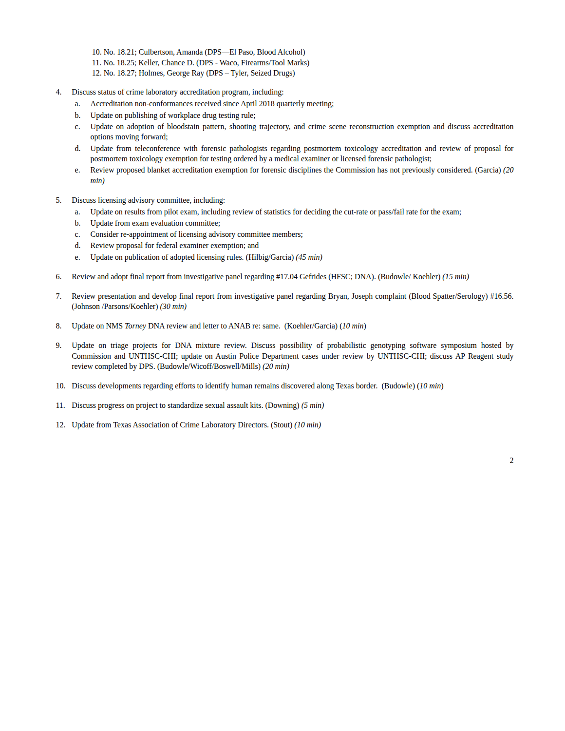10. No. 18.21; Culbertson, Amanda (DPS—El Paso, Blood Alcohol)
11. No. 18.25; Keller, Chance D. (DPS - Waco, Firearms/Tool Marks)
12. No. 18.27; Holmes, George Ray (DPS – Tyler, Seized Drugs)
Discuss status of crime laboratory accreditation program, including:
Accreditation non-conformances received since April 2018 quarterly meeting;
Update on publishing of workplace drug testing rule;
Update on adoption of bloodstain pattern, shooting trajectory, and crime scene reconstruction exemption and discuss accreditation options moving forward;
Update from teleconference with forensic pathologists regarding postmortem toxicology accreditation and review of proposal for postmortem toxicology exemption for testing ordered by a medical examiner or licensed forensic pathologist;
Review proposed blanket accreditation exemption for forensic disciplines the Commission has not previously considered. (Garcia) (20 min)
Discuss licensing advisory committee, including:
Update on results from pilot exam, including review of statistics for deciding the cut-rate or pass/fail rate for the exam;
Update from exam evaluation committee;
Consider re-appointment of licensing advisory committee members;
Review proposal for federal examiner exemption; and
Update on publication of adopted licensing rules. (Hilbig/Garcia) (45 min)
Review and adopt final report from investigative panel regarding #17.04 Gefrides (HFSC; DNA). (Budowle/ Koehler) (15 min)
Review presentation and develop final report from investigative panel regarding Bryan, Joseph complaint (Blood Spatter/Serology) #16.56. (Johnson /Parsons/Koehler) (30 min)
Update on NMS Torney DNA review and letter to ANAB re: same. (Koehler/Garcia) (10 min)
Update on triage projects for DNA mixture review. Discuss possibility of probabilistic genotyping software symposium hosted by Commission and UNTHSC-CHI; update on Austin Police Department cases under review by UNTHSC-CHI; discuss AP Reagent study review completed by DPS. (Budowle/Wicoff/Boswell/Mills) (20 min)
Discuss developments regarding efforts to identify human remains discovered along Texas border. (Budowle) (10 min)
Discuss progress on project to standardize sexual assault kits. (Downing) (5 min)
Update from Texas Association of Crime Laboratory Directors. (Stout) (10 min)
2